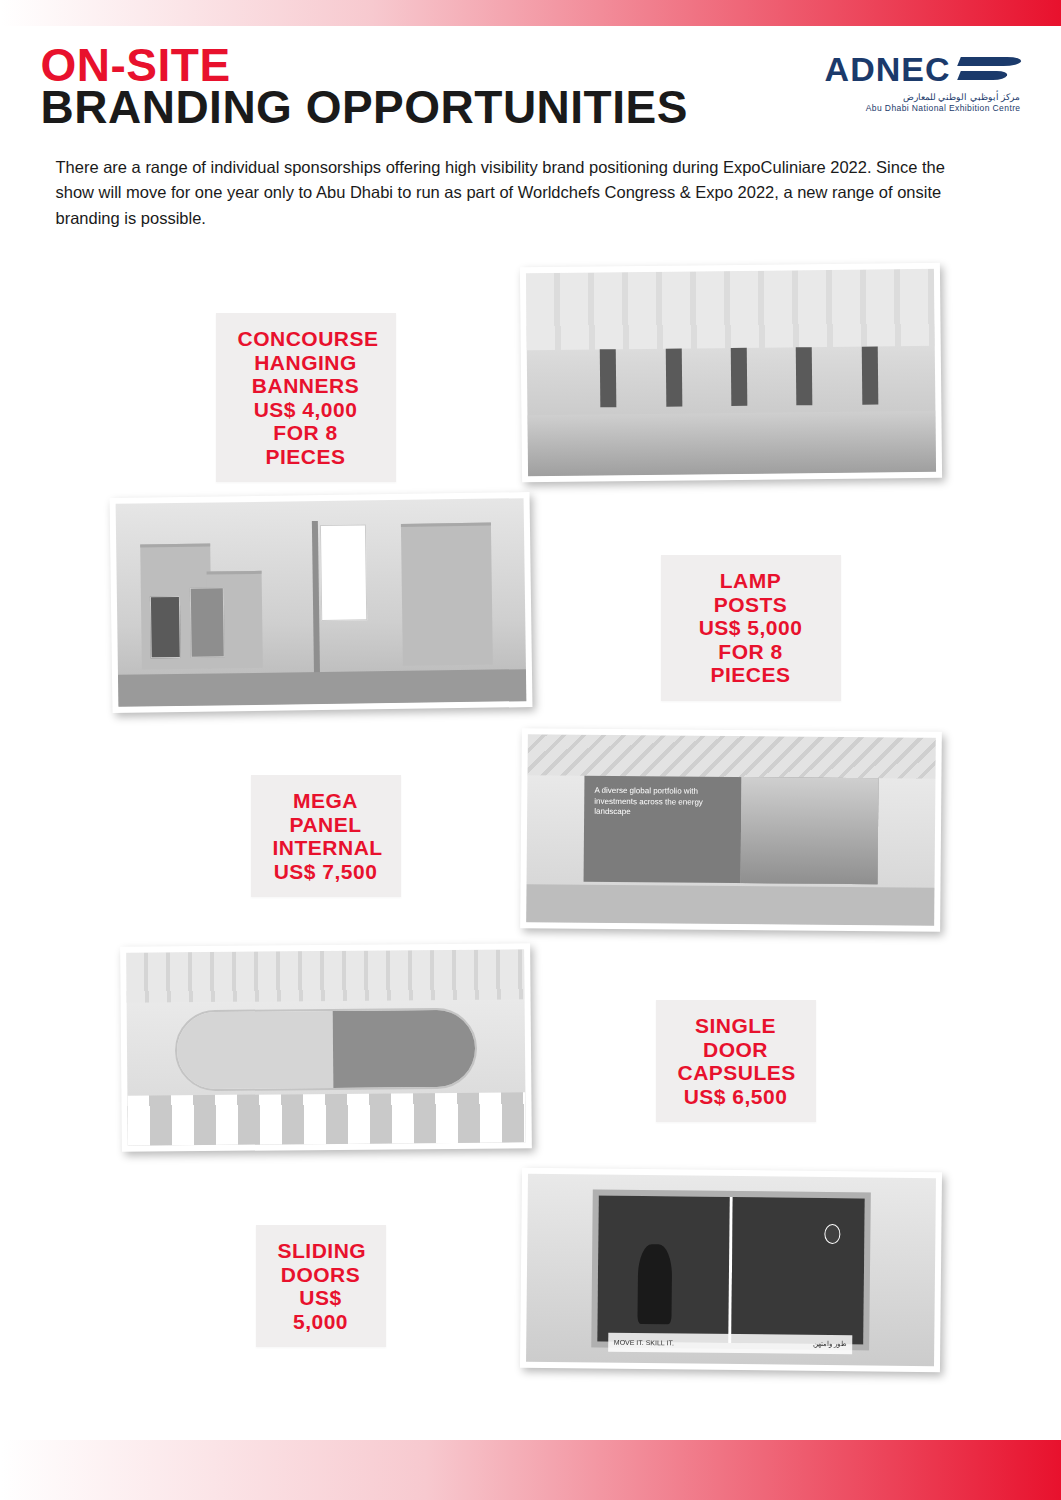On-Site Branding Opportunities
ADNEC
مركز أبوظبي الوطني للمعارض Abu Dhabi National Exhibition Centre
There are a range of individual sponsorships offering high visibility brand positioning during ExpoCuliniare 2022. Since the show will move for one year only to Abu Dhabi to run as part of Worldchefs Congress & Expo 2022, a new range of onsite branding is possible.
Concourse
Hanging Banners US$ 4,000 for 8 pieces
Lamp Posts US$ 5,000 for 8 pieces
A diverse global portfolio with investments across the energy landscape
Mega Panel
Internal US$ 7,500
Single Door
Capsules US$ 6,500
MOVE IT. SKILL IT. طور وامتهن
Sliding
Doors US$ 5,000